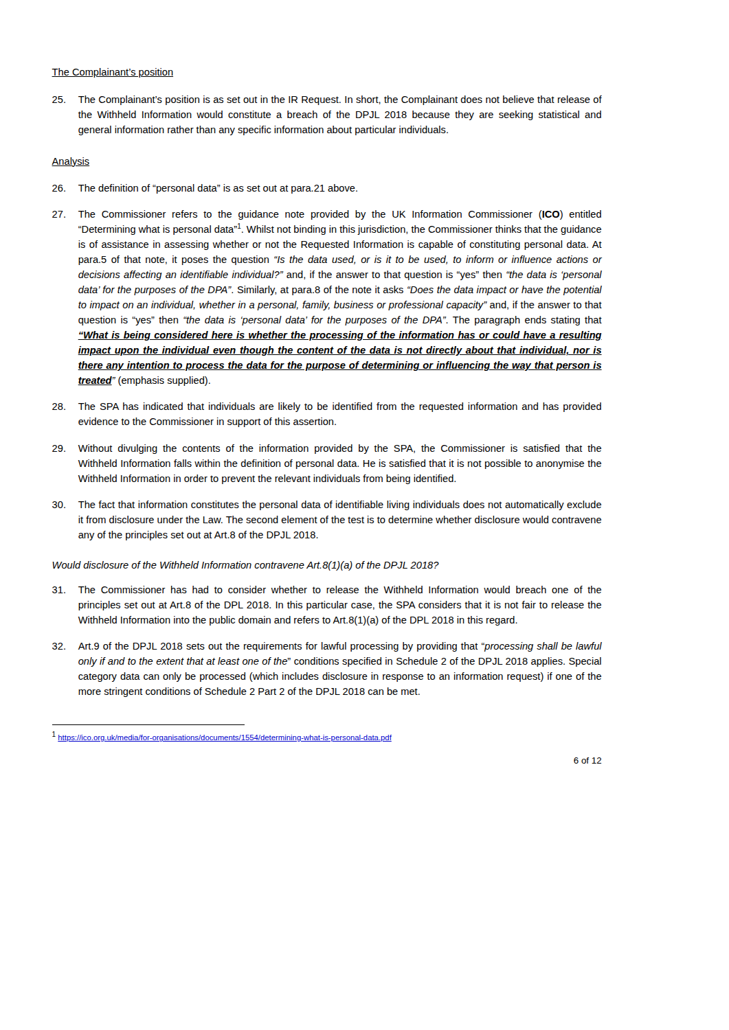The Complainant’s position
The Complainant’s position is as set out in the IR Request. In short, the Complainant does not believe that release of the Withheld Information would constitute a breach of the DPJL 2018 because they are seeking statistical and general information rather than any specific information about particular individuals.
Analysis
The definition of “personal data” is as set out at para.21 above.
The Commissioner refers to the guidance note provided by the UK Information Commissioner (ICO) entitled “Determining what is personal data”1. Whilst not binding in this jurisdiction, the Commissioner thinks that the guidance is of assistance in assessing whether or not the Requested Information is capable of constituting personal data. At para.5 of that note, it poses the question “Is the data used, or is it to be used, to inform or influence actions or decisions affecting an identifiable individual?” and, if the answer to that question is “yes” then “the data is ‘personal data’ for the purposes of the DPA”. Similarly, at para.8 of the note it asks “Does the data impact or have the potential to impact on an individual, whether in a personal, family, business or professional capacity” and, if the answer to that question is “yes” then “the data is ‘personal data’ for the purposes of the DPA”. The paragraph ends stating that “What is being considered here is whether the processing of the information has or could have a resulting impact upon the individual even though the content of the data is not directly about that individual, nor is there any intention to process the data for the purpose of determining or influencing the way that person is treated” (emphasis supplied).
The SPA has indicated that individuals are likely to be identified from the requested information and has provided evidence to the Commissioner in support of this assertion.
Without divulging the contents of the information provided by the SPA, the Commissioner is satisfied that the Withheld Information falls within the definition of personal data. He is satisfied that it is not possible to anonymise the Withheld Information in order to prevent the relevant individuals from being identified.
The fact that information constitutes the personal data of identifiable living individuals does not automatically exclude it from disclosure under the Law. The second element of the test is to determine whether disclosure would contravene any of the principles set out at Art.8 of the DPJL 2018.
Would disclosure of the Withheld Information contravene Art.8(1)(a) of the DPJL 2018?
The Commissioner has had to consider whether to release the Withheld Information would breach one of the principles set out at Art.8 of the DPL 2018. In this particular case, the SPA considers that it is not fair to release the Withheld Information into the public domain and refers to Art.8(1)(a) of the DPL 2018 in this regard.
Art.9 of the DPJL 2018 sets out the requirements for lawful processing by providing that “processing shall be lawful only if and to the extent that at least one of the” conditions specified in Schedule 2 of the DPJL 2018 applies. Special category data can only be processed (which includes disclosure in response to an information request) if one of the more stringent conditions of Schedule 2 Part 2 of the DPJL 2018 can be met.
1 https://ico.org.uk/media/for-organisations/documents/1554/determining-what-is-personal-data.pdf
6 of 12